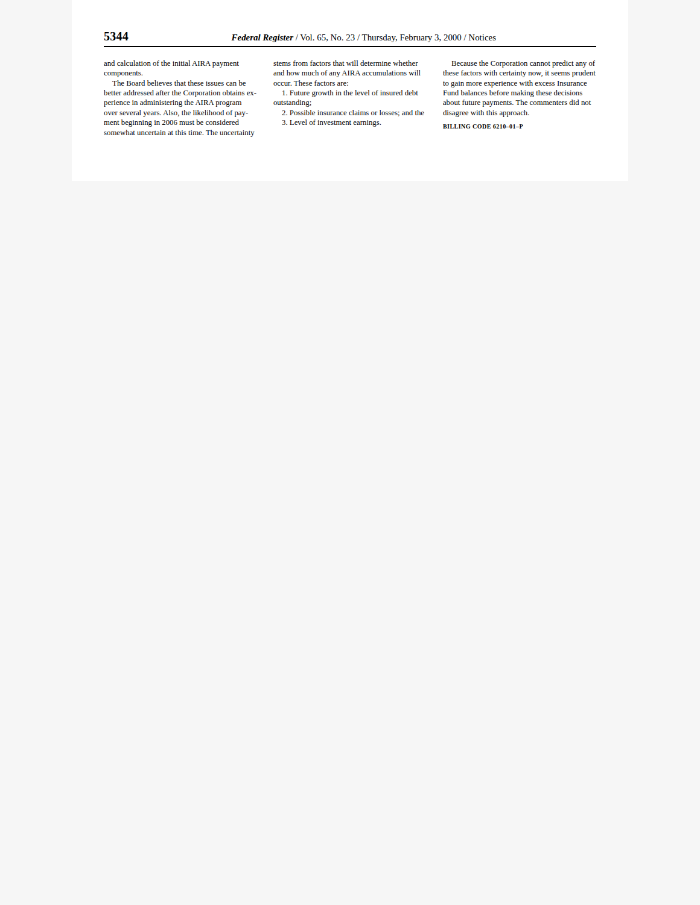5344
Federal Register / Vol. 65, No. 23 / Thursday, February 3, 2000 / Notices
and calculation of the initial AIRA payment components.
The Board believes that these issues can be better addressed after the Corporation obtains experience in administering the AIRA program over several years. Also, the likelihood of payment beginning in 2006 must be considered somewhat uncertain at this time. The uncertainty stems from factors that will determine whether and how much of any AIRA accumulations will occur. These factors are:
1. Future growth in the level of insured debt outstanding;
2. Possible insurance claims or losses; and the
3. Level of investment earnings.
Because the Corporation cannot predict any of these factors with certainty now, it seems prudent to gain more experience with excess Insurance Fund balances before making these decisions about future payments. The commenters did not disagree with this approach.
BILLING CODE 6210–01–P